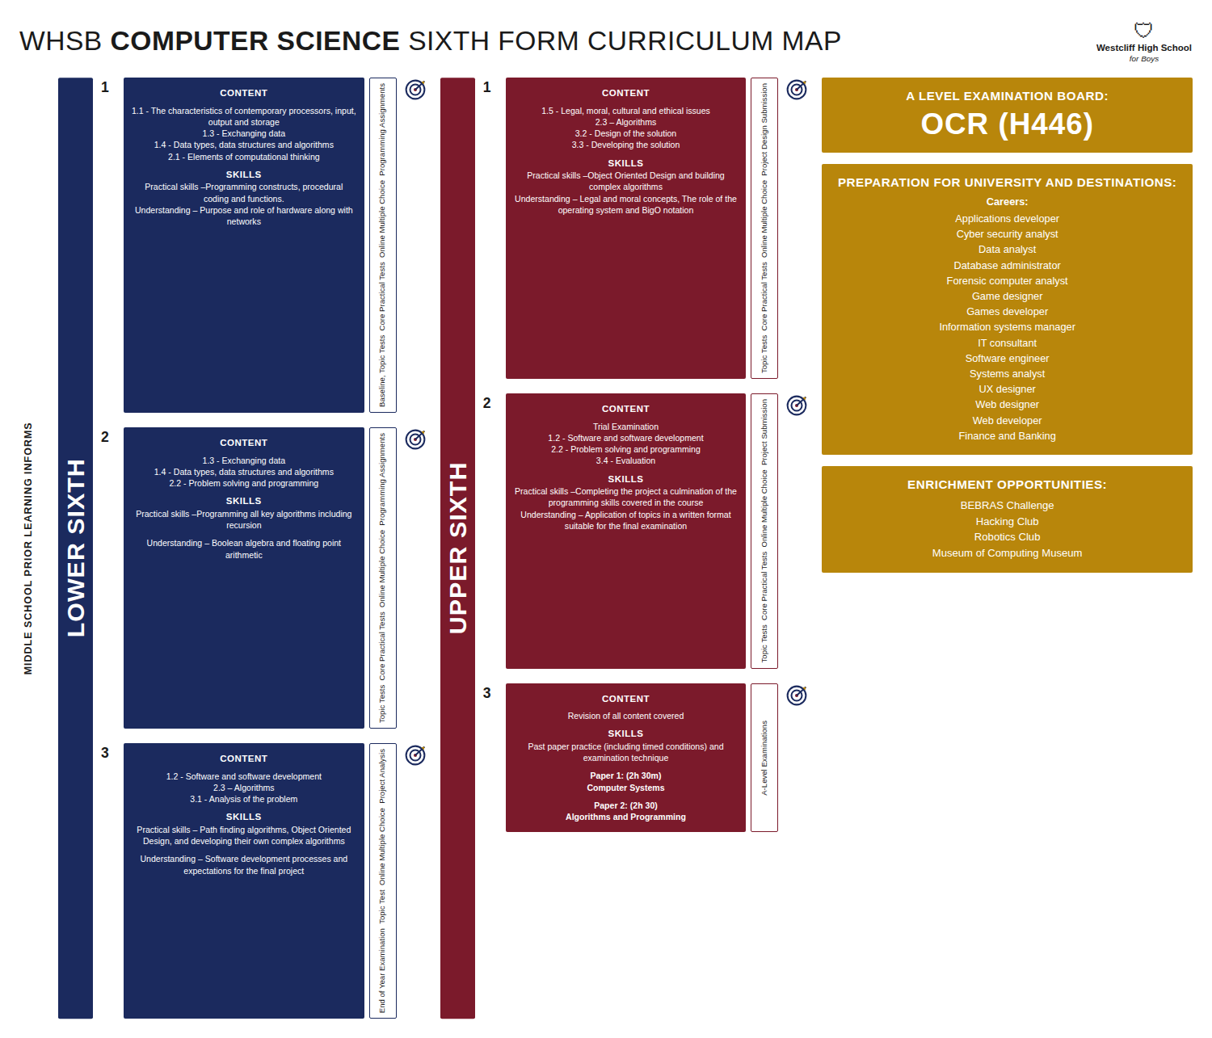WHSB COMPUTER SCIENCE SIXTH FORM CURRICULUM MAP
🛡 Westcliff High School for Boys
MIDDLE SCHOOL PRIOR LEARNING INFORMS
LOWER SIXTH
1
Content
1.1 - The characteristics of contemporary processors, input, output and storage
1.3 - Exchanging data
1.4 - Data types, data structures and algorithms
2.1 - Elements of computational thinking
Skills
Practical skills –Programming constructs, procedural coding and functions.
Understanding – Purpose and role of hardware along with networks
Baseline, Topic Tests Core Practical Tests Online Multiple Choice Programming Assignments
2
Content
1.3 - Exchanging data
1.4 - Data types, data structures and algorithms
2.2 - Problem solving and programming
Skills
Practical skills –Programming all key algorithms including recursion
Understanding – Boolean algebra and floating point arithmetic
Topic Tests Core Practical Tests Online Multiple Choice Programming Assignments
3
Content
1.2 - Software and software development
2.3 – Algorithms
3.1 - Analysis of the problem
Skills
Practical skills – Path finding algorithms, Object Oriented Design, and developing their own complex algorithms
Understanding – Software development processes and expectations for the final project
End of Year Examination Topic Test Online Multiple Choice Project Analysis
UPPER SIXTH
1
Content
1.5 - Legal, moral, cultural and ethical issues
2.3 – Algorithms
3.2 - Design of the solution
3.3 - Developing the solution
Skills
Practical skills –Object Oriented Design and building complex algorithms
Understanding – Legal and moral concepts, The role of the operating system and BigO notation
Topic Tests Core Practical Tests Online Multiple Choice Project Design Submission
2
Content
Trial Examination
1.2 - Software and software development
2.2 - Problem solving and programming
3.4 - Evaluation
Skills
Practical skills –Completing the project a culmination of the programming skills covered in the course
Understanding – Application of topics in a written format suitable for the final examination
Topic Tests Core Practical Tests Online Multiple Choice Project Submission
3
Content
Revision of all content covered
Skills
Past paper practice (including timed conditions) and examination technique
Paper 1: (2h 30m)
Computer Systems
Paper 2: (2h 30)
Algorithms and Programming
A-Level Examinations
A Level Examination Board:
OCR (H446)
Preparation for University and Destinations:
Careers:
Applications developer
Cyber security analyst
Data analyst
Database administrator
Forensic computer analyst
Game designer
Games developer
Information systems manager
IT consultant
Software engineer
Systems analyst
UX designer
Web designer
Web developer
Finance and Banking
Enrichment Opportunities:
BEBRAS Challenge
Hacking Club
Robotics Club
Museum of Computing Museum